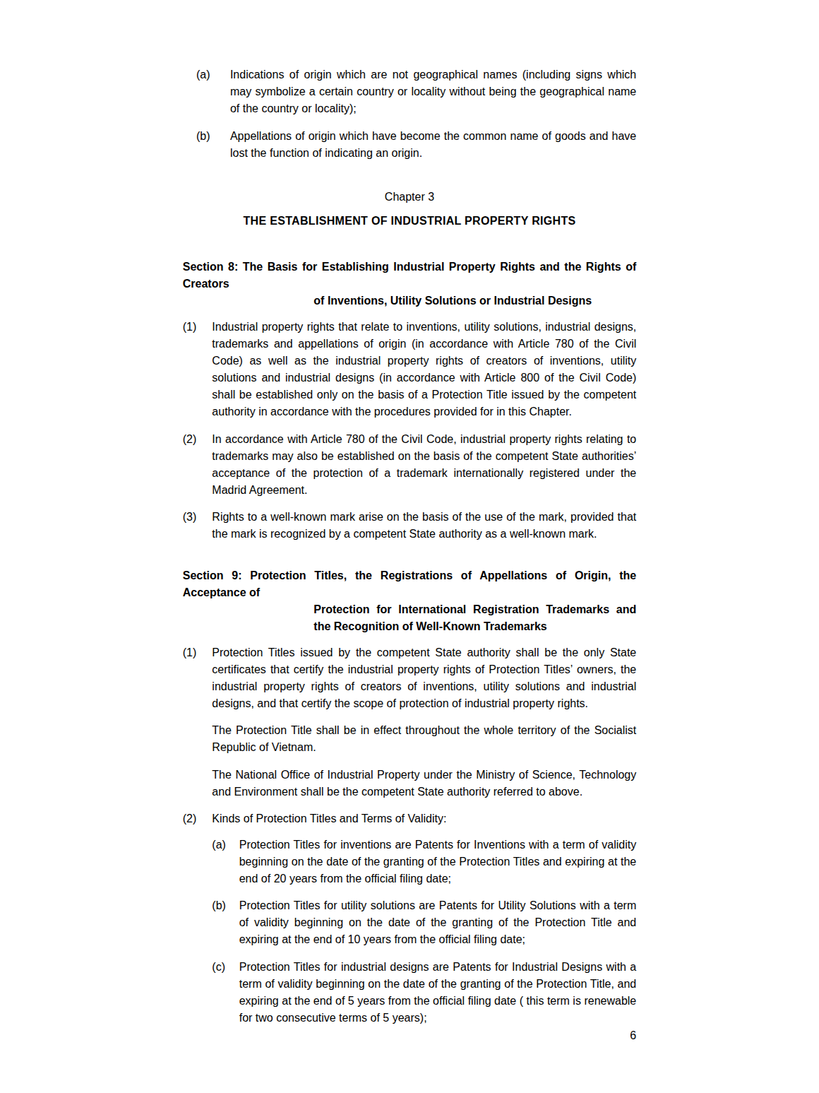(a) Indications of origin which are not geographical names (including signs which may symbolize a certain country or locality without being the geographical name of the country or locality);
(b) Appellations of origin which have become the common name of goods and have lost the function of indicating an origin.
Chapter 3
THE ESTABLISHMENT OF INDUSTRIAL PROPERTY RIGHTS
Section 8: The Basis for Establishing Industrial Property Rights and the Rights of Creators of Inventions, Utility Solutions or Industrial Designs
(1) Industrial property rights that relate to inventions, utility solutions, industrial designs, trademarks and appellations of origin (in accordance with Article 780 of the Civil Code) as well as the industrial property rights of creators of inventions, utility solutions and industrial designs (in accordance with Article 800 of the Civil Code) shall be established only on the basis of a Protection Title issued by the competent authority in accordance with the procedures provided for in this Chapter.
(2) In accordance with Article 780 of the Civil Code, industrial property rights relating to trademarks may also be established on the basis of the competent State authorities’ acceptance of the protection of a trademark internationally registered under the Madrid Agreement.
(3) Rights to a well-known mark arise on the basis of the use of the mark, provided that the mark is recognized by a competent State authority as a well-known mark.
Section 9: Protection Titles, the Registrations of Appellations of Origin, the Acceptance of Protection for International Registration Trademarks and the Recognition of Well-Known Trademarks
(1) Protection Titles issued by the competent State authority shall be the only State certificates that certify the industrial property rights of Protection Titles’ owners, the industrial property rights of creators of inventions, utility solutions and industrial designs, and that certify the scope of protection of industrial property rights.
The Protection Title shall be in effect throughout the whole territory of the Socialist Republic of Vietnam.
The National Office of Industrial Property under the Ministry of Science, Technology and Environment shall be the competent State authority referred to above.
(2) Kinds of Protection Titles and Terms of Validity:
(a) Protection Titles for inventions are Patents for Inventions with a term of validity beginning on the date of the granting of the Protection Titles and expiring at the end of 20 years from the official filing date;
(b) Protection Titles for utility solutions are Patents for Utility Solutions with a term of validity beginning on the date of the granting of the Protection Title and expiring at the end of 10 years from the official filing date;
(c) Protection Titles for industrial designs are Patents for Industrial Designs with a term of validity beginning on the date of the granting of the Protection Title, and expiring at the end of 5 years from the official filing date ( this term is renewable for two consecutive terms of 5 years);
6